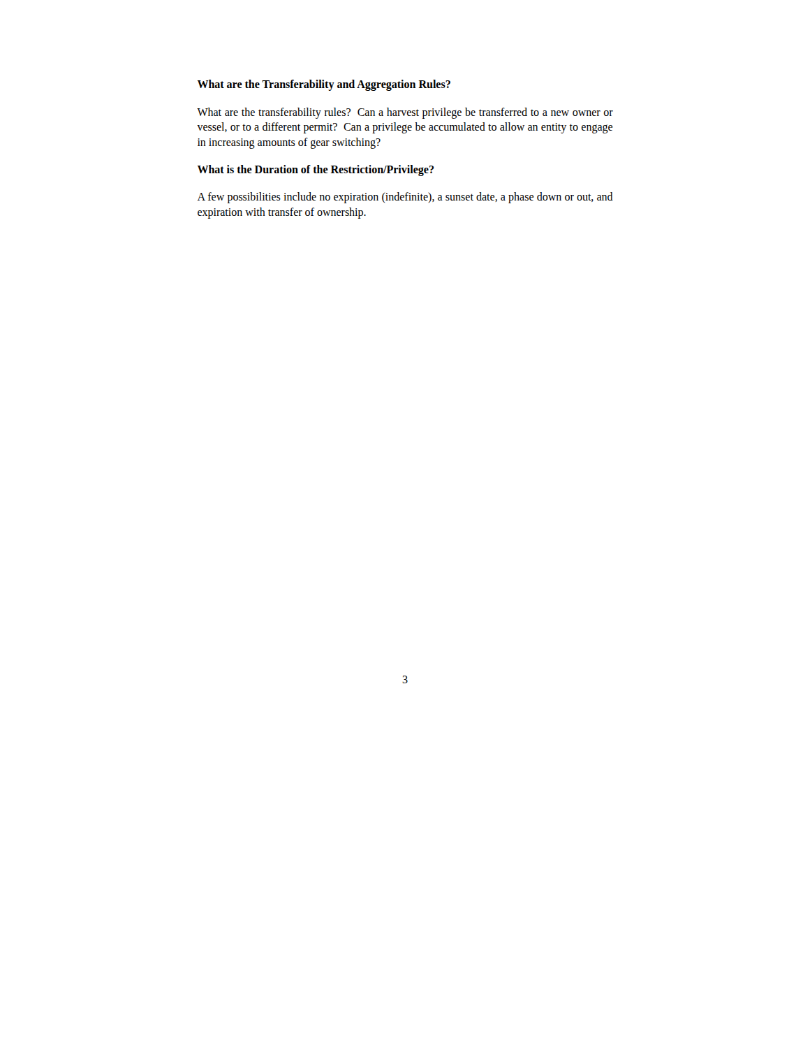What are the Transferability and Aggregation Rules?
What are the transferability rules? Can a harvest privilege be transferred to a new owner or vessel, or to a different permit? Can a privilege be accumulated to allow an entity to engage in increasing amounts of gear switching?
What is the Duration of the Restriction/Privilege?
A few possibilities include no expiration (indefinite), a sunset date, a phase down or out, and expiration with transfer of ownership.
3